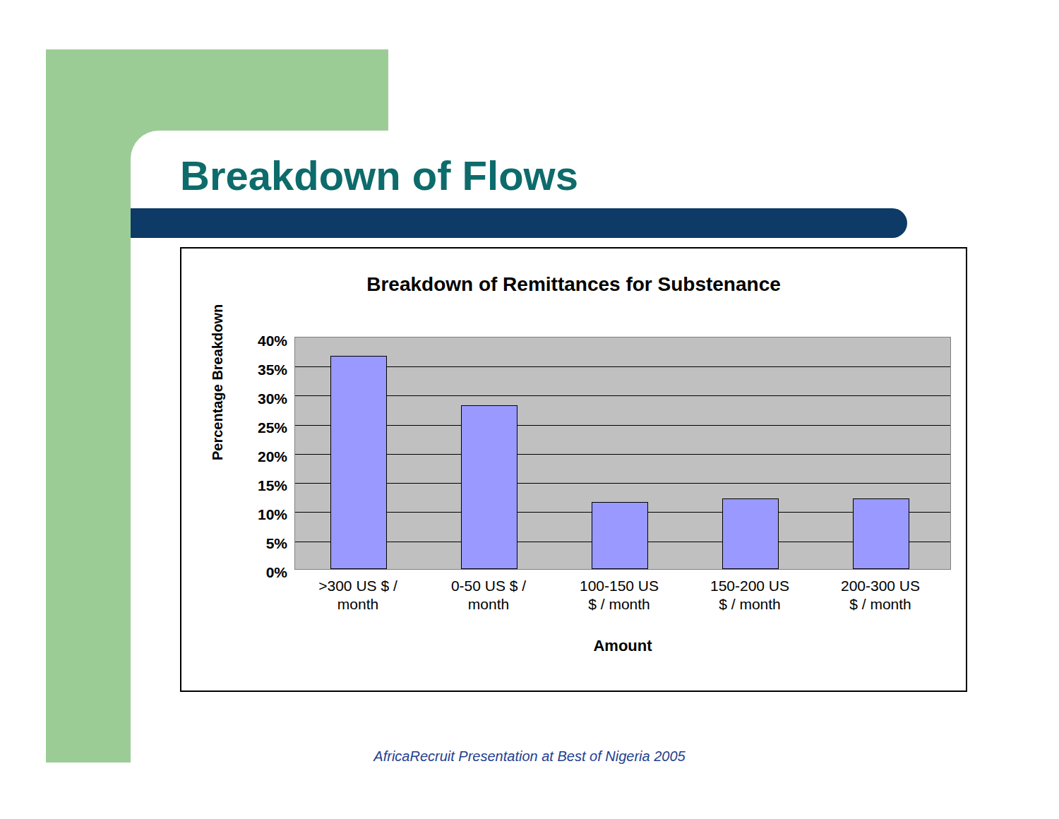Breakdown of Flows
Breakdown of Remittances for Substenance
Percentage Breakdown
40% 35% 30% 25% 20% 15% 10% 5% 0%
>300 US $ /
month
0-50 US $ /
month
100-150 US
$ / month
150-200 US
$ / month
200-300 US
$ / month
Amount
AfricaRecruit Presentation at Best of Nigeria 2005